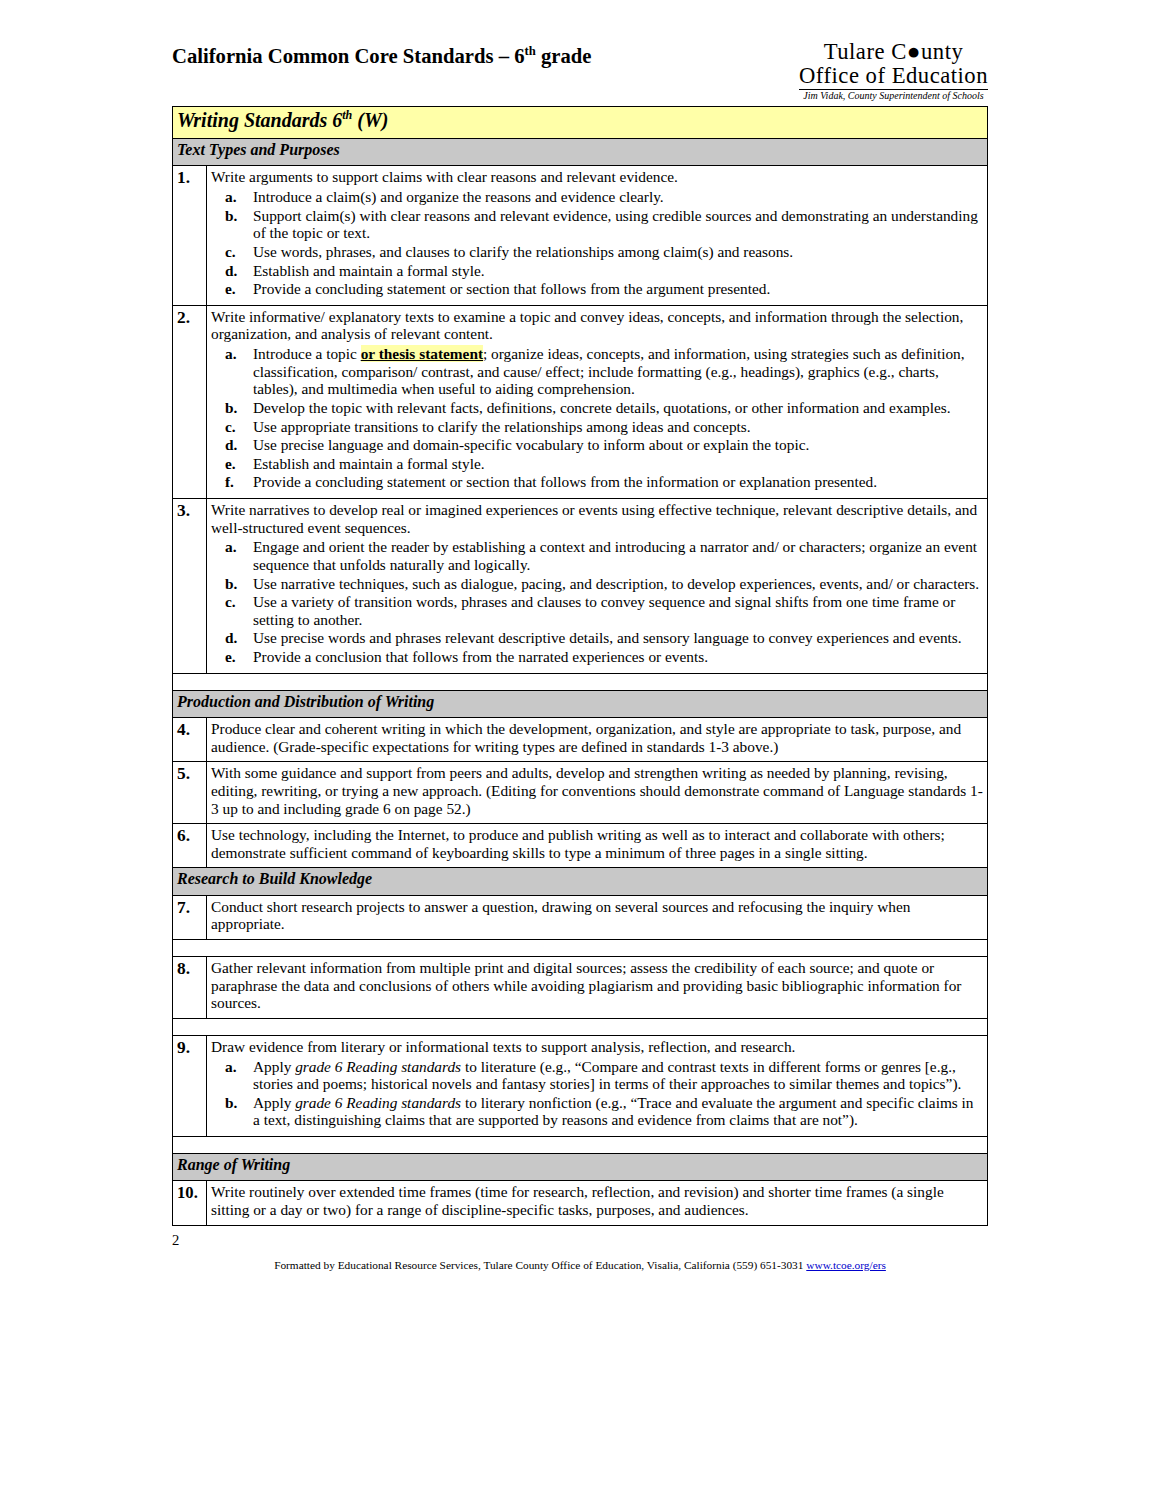Tulare C●unty
Office of Education
Jim Vidak, County Superintendent of Schools
California Common Core Standards – 6th grade
| Writing Standards 6 th (W) |
| Text Types and Purposes |
| 1. | Write arguments to support claims with clear reasons and relevant evidence. a. Introduce a claim(s) and organize the reasons and evidence clearly. b. Support claim(s) with clear reasons and relevant evidence, using credible sources and demonstrating an understanding of the topic or text. c. Use words, phrases, and clauses to clarify the relationships among claim(s) and reasons. d. Establish and maintain a formal style. e. Provide a concluding statement or section that follows from the argument presented. |
| 2. | Write informative/ explanatory texts to examine a topic and convey ideas, concepts, and information through the selection, organization, and analysis of relevant content. a. Introduce a topic or thesis statement ; organize ideas, concepts, and information, using strategies such as definition, classification, comparison/ contrast, and cause/ effect; include formatting (e.g., headings), graphics (e.g., charts, tables), and multimedia when useful to aiding comprehension. b. Develop the topic with relevant facts, definitions, concrete details, quotations, or other information and examples. c. Use appropriate transitions to clarify the relationships among ideas and concepts. d. Use precise language and domain-specific vocabulary to inform about or explain the topic. e. Establish and maintain a formal style. f. Provide a concluding statement or section that follows from the information or explanation presented. |
| 3. | Write narratives to develop real or imagined experiences or events using effective technique, relevant descriptive details, and well-structured event sequences. a. Engage and orient the reader by establishing a context and introducing a narrator and/ or characters; organize an event sequence that unfolds naturally and logically. b. Use narrative techniques, such as dialogue, pacing, and description, to develop experiences, events, and/ or characters. c. Use a variety of transition words, phrases and clauses to convey sequence and signal shifts from one time frame or setting to another. d. Use precise words and phrases relevant descriptive details, and sensory language to convey experiences and events. e. Provide a conclusion that follows from the narrated experiences or events. |
| Production and Distribution of Writing |
| 4. | Produce clear and coherent writing in which the development, organization, and style are appropriate to task, purpose, and audience. (Grade-specific expectations for writing types are defined in standards 1-3 above.) |
| 5. | With some guidance and support from peers and adults, develop and strengthen writing as needed by planning, revising, editing, rewriting, or trying a new approach. (Editing for conventions should demonstrate command of Language standards 1-3 up to and including grade 6 on page 52.) |
| 6. | Use technology, including the Internet, to produce and publish writing as well as to interact and collaborate with others; demonstrate sufficient command of keyboarding skills to type a minimum of three pages in a single sitting. |
| Research to Build Knowledge |
| 7. | Conduct short research projects to answer a question, drawing on several sources and refocusing the inquiry when appropriate. |
| 8. | Gather relevant information from multiple print and digital sources; assess the credibility of each source; and quote or paraphrase the data and conclusions of others while avoiding plagiarism and providing basic bibliographic information for sources. |
| 9. | Draw evidence from literary or informational texts to support analysis, reflection, and research. a. Apply grade 6 Reading standards to literature (e.g., “Compare and contrast texts in different forms or genres [e.g., stories and poems; historical novels and fantasy stories] in terms of their approaches to similar themes and topics”). b. Apply grade 6 Reading standards to literary nonfiction (e.g., “Trace and evaluate the argument and specific claims in a text, distinguishing claims that are supported by reasons and evidence from claims that are not”). |
| Range of Writing |
| 10. | Write routinely over extended time frames (time for research, reflection, and revision) and shorter time frames (a single sitting or a day or two) for a range of discipline-specific tasks, purposes, and audiences. |
2
Formatted by Educational Resource Services, Tulare County Office of Education, Visalia, California (559) 651-3031 www.tcoe.org/ers